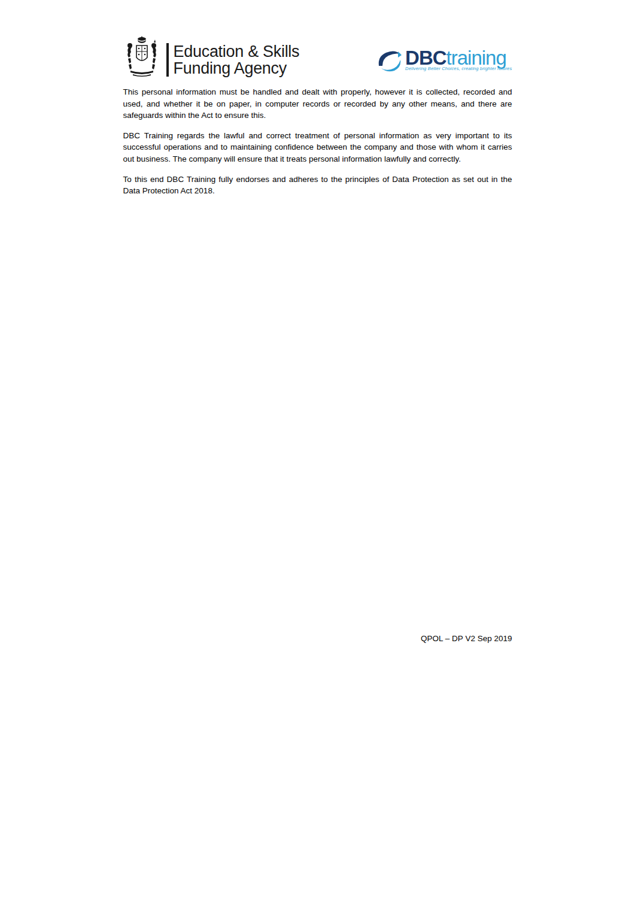Education & Skills
Funding Agency
DBC training
Delivering Better Choices, creating brighter futures
This personal information must be handled and dealt with properly, however it is collected, recorded and used, and whether it be on paper, in computer records or recorded by any other means, and there are safeguards within the Act to ensure this.
DBC Training regards the lawful and correct treatment of personal information as very important to its successful operations and to maintaining confidence between the company and those with whom it carries out business. The company will ensure that it treats personal information lawfully and correctly.
To this end DBC Training fully endorses and adheres to the principles of Data Protection as set out in the Data Protection Act 2018.
QPOL – DP V2 Sep 2019